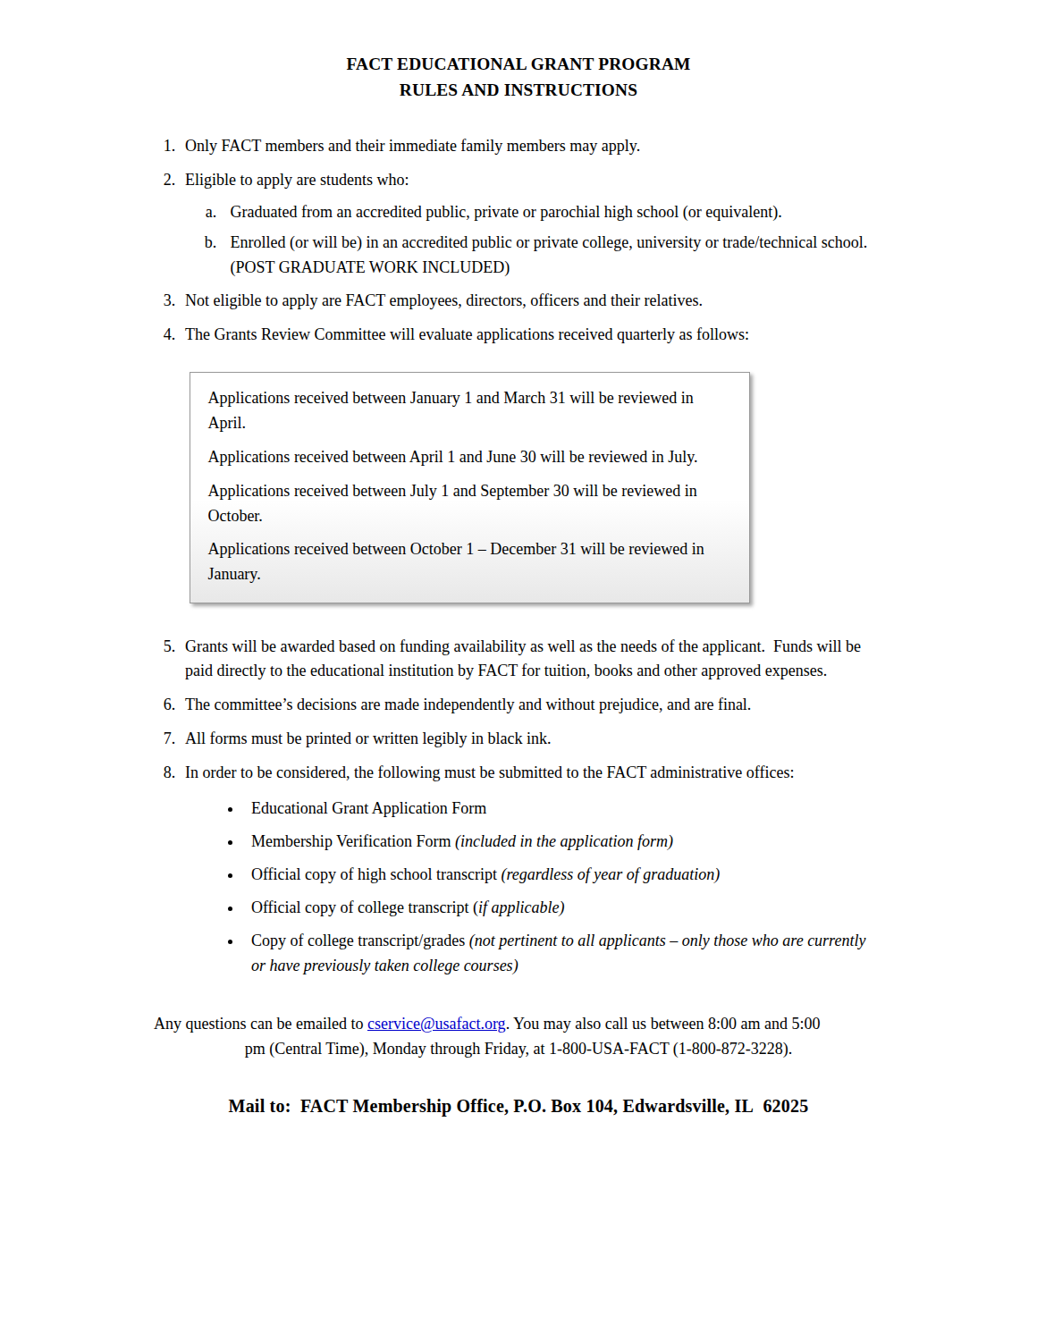FACT EDUCATIONAL GRANT PROGRAM RULES AND INSTRUCTIONS
Only FACT members and their immediate family members may apply.
Eligible to apply are students who:
Graduated from an accredited public, private or parochial high school (or equivalent).
Enrolled (or will be) in an accredited public or private college, university or trade/technical school. (POST GRADUATE WORK INCLUDED)
Not eligible to apply are FACT employees, directors, officers and their relatives.
The Grants Review Committee will evaluate applications received quarterly as follows:
Applications received between January 1 and March 31 will be reviewed in April.
Applications received between April 1 and June 30 will be reviewed in July.
Applications received between July 1 and September 30 will be reviewed in October.
Applications received between October 1 – December 31 will be reviewed in January.
Grants will be awarded based on funding availability as well as the needs of the applicant. Funds will be paid directly to the educational institution by FACT for tuition, books and other approved expenses.
The committee’s decisions are made independently and without prejudice, and are final.
All forms must be printed or written legibly in black ink.
In order to be considered, the following must be submitted to the FACT administrative offices:
Educational Grant Application Form
Membership Verification Form (included in the application form)
Official copy of high school transcript (regardless of year of graduation)
Official copy of college transcript (if applicable)
Copy of college transcript/grades (not pertinent to all applicants – only those who are currently or have previously taken college courses)
Any questions can be emailed to cservice@usafact.org. You may also call us between 8:00 am and 5:00 pm (Central Time), Monday through Friday, at 1-800-USA-FACT (1-800-872-3228).
Mail to: FACT Membership Office, P.O. Box 104, Edwardsville, IL 62025